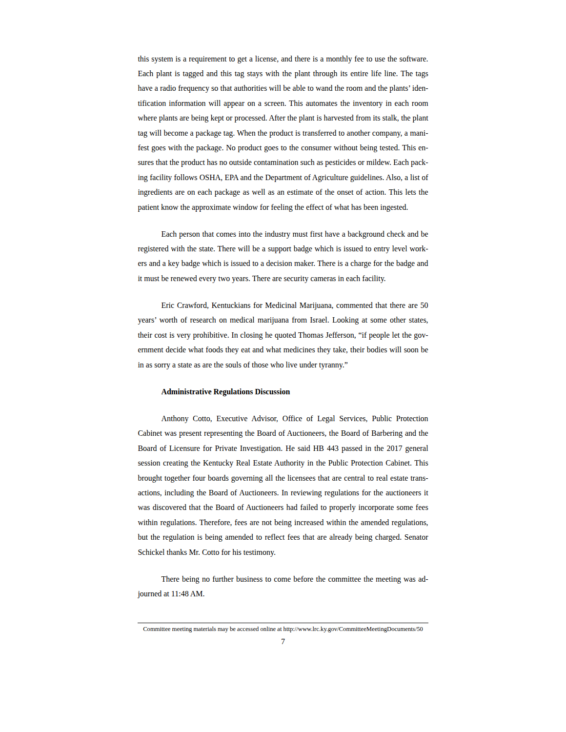this system is a requirement to get a license, and there is a monthly fee to use the software. Each plant is tagged and this tag stays with the plant through its entire life line. The tags have a radio frequency so that authorities will be able to wand the room and the plants’ identification information will appear on a screen. This automates the inventory in each room where plants are being kept or processed. After the plant is harvested from its stalk, the plant tag will become a package tag. When the product is transferred to another company, a manifest goes with the package. No product goes to the consumer without being tested. This ensures that the product has no outside contamination such as pesticides or mildew. Each packing facility follows OSHA, EPA and the Department of Agriculture guidelines. Also, a list of ingredients are on each package as well as an estimate of the onset of action. This lets the patient know the approximate window for feeling the effect of what has been ingested.
Each person that comes into the industry must first have a background check and be registered with the state. There will be a support badge which is issued to entry level workers and a key badge which is issued to a decision maker. There is a charge for the badge and it must be renewed every two years. There are security cameras in each facility.
Eric Crawford, Kentuckians for Medicinal Marijuana, commented that there are 50 years’ worth of research on medical marijuana from Israel. Looking at some other states, their cost is very prohibitive. In closing he quoted Thomas Jefferson, “if people let the government decide what foods they eat and what medicines they take, their bodies will soon be in as sorry a state as are the souls of those who live under tyranny.”
Administrative Regulations Discussion
Anthony Cotto, Executive Advisor, Office of Legal Services, Public Protection Cabinet was present representing the Board of Auctioneers, the Board of Barbering and the Board of Licensure for Private Investigation. He said HB 443 passed in the 2017 general session creating the Kentucky Real Estate Authority in the Public Protection Cabinet. This brought together four boards governing all the licensees that are central to real estate transactions, including the Board of Auctioneers. In reviewing regulations for the auctioneers it was discovered that the Board of Auctioneers had failed to properly incorporate some fees within regulations. Therefore, fees are not being increased within the amended regulations, but the regulation is being amended to reflect fees that are already being charged. Senator Schickel thanks Mr. Cotto for his testimony.
There being no further business to come before the committee the meeting was adjourned at 11:48 AM.
Committee meeting materials may be accessed online at http://www.lrc.ky.gov/CommitteeMeetingDocuments/50
7